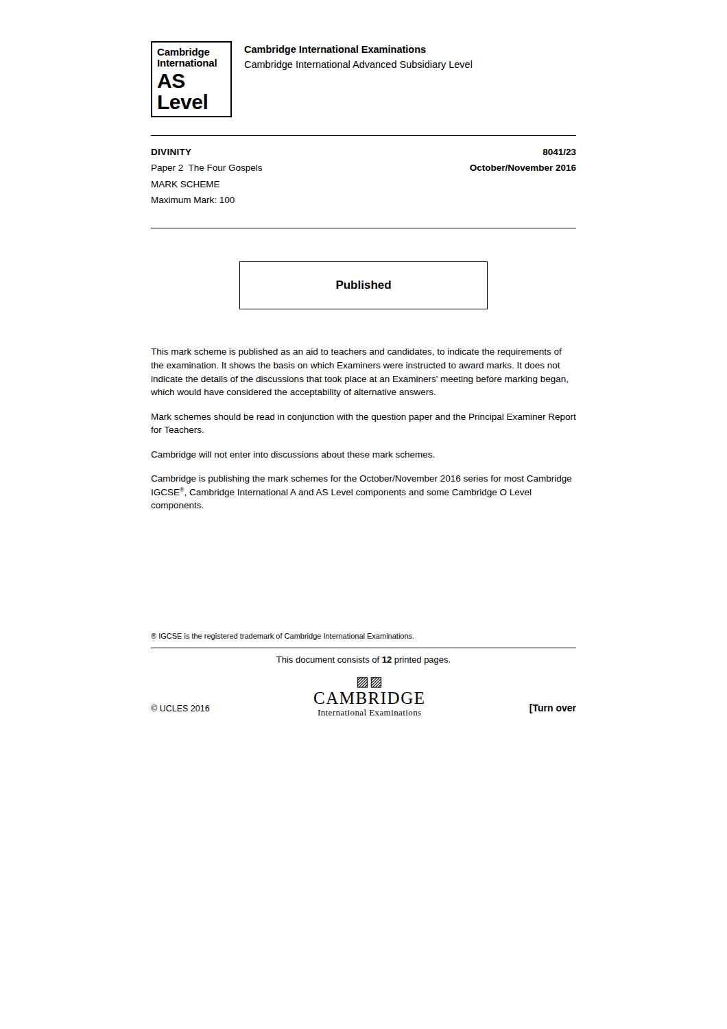Cambridge
International
AS Level
Cambridge International Examinations
Cambridge International Advanced Subsidiary Level
| DIVINITY | 8041/23 |
| Paper 2 The Four Gospels | October/November 2016 |
| MARK SCHEME | |
| Maximum Mark: 100 | |
Published
This mark scheme is published as an aid to teachers and candidates, to indicate the requirements of the examination. It shows the basis on which Examiners were instructed to award marks. It does not indicate the details of the discussions that took place at an Examiners' meeting before marking began, which would have considered the acceptability of alternative answers.
Mark schemes should be read in conjunction with the question paper and the Principal Examiner Report for Teachers.
Cambridge will not enter into discussions about these mark schemes.
Cambridge is publishing the mark schemes for the October/November 2016 series for most Cambridge IGCSE®, Cambridge International A and AS Level components and some Cambridge O Level components.
® IGCSE is the registered trademark of Cambridge International Examinations.
This document consists of 12 printed pages.
© UCLES 2016
▨▨
CAMBRIDGE
International Examinations
[Turn over